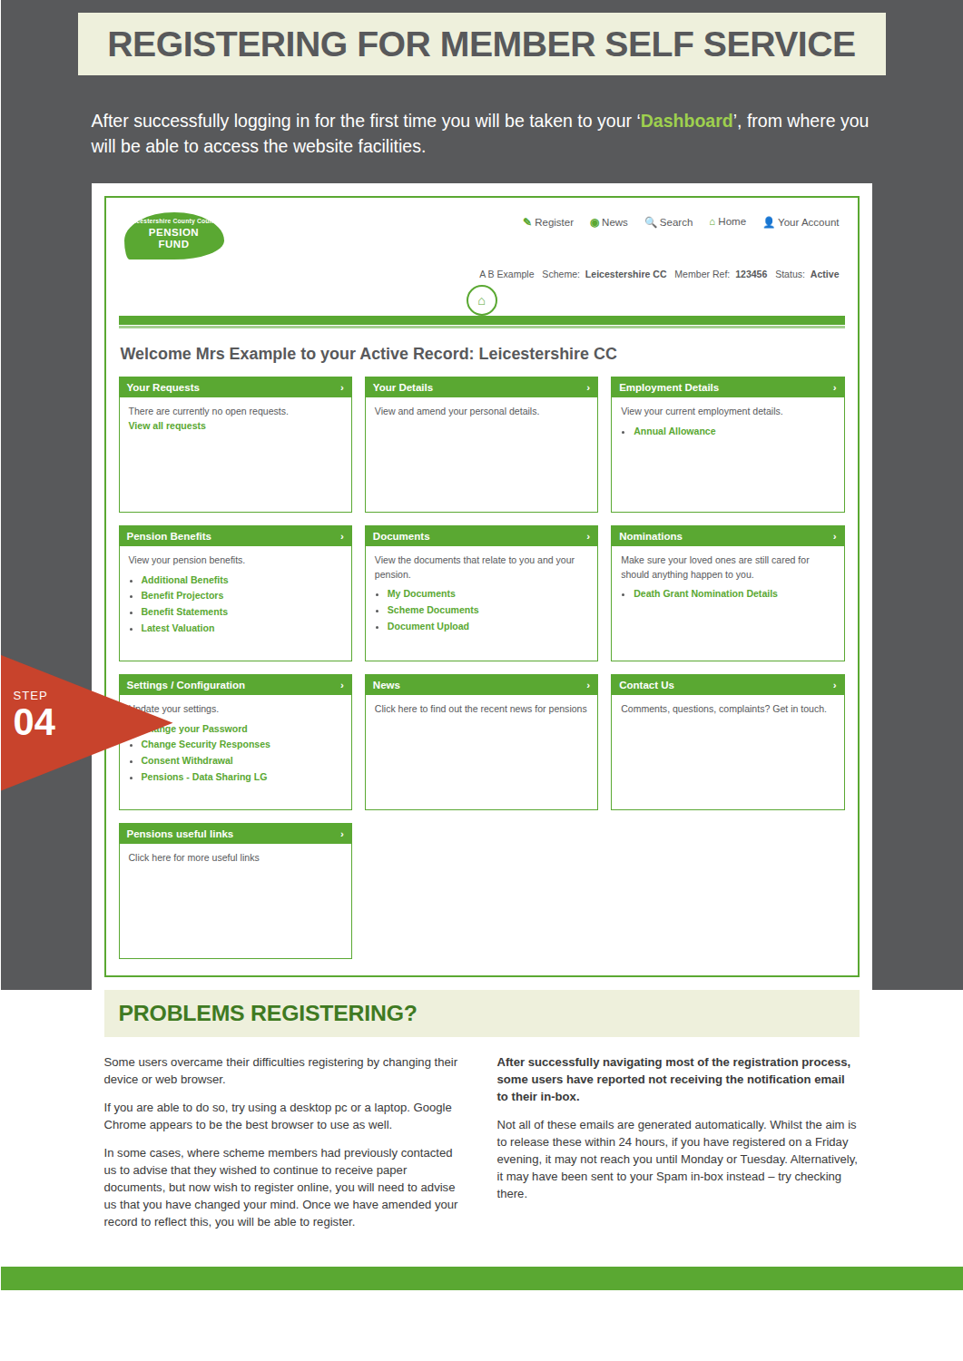Registering for Member Self Service
After successfully logging in for the first time you will be taken to your ‘Dashboard’, from where you will be able to access the website facilities.
Leicestershire County Council PENSION FUND
✎Register ◉News 🔍Search ⌂Home 👤Your Account
A B Example Scheme: Leicestershire CC Member Ref: 123456 Status: Active
⌂
Welcome Mrs Example to your Active Record: Leicestershire CC
Your Requests›
There are currently no open requests.
View all requests
Your Details›
View and amend your personal details.
Employment Details›
View your current employment details.
Annual Allowance
Pension Benefits›
View your pension benefits.
Additional Benefits
Benefit Projectors
Benefit Statements
Latest Valuation
Documents›
View the documents that relate to you and your pension.
My Documents
Scheme Documents
Document Upload
Nominations›
Make sure your loved ones are still cared for should anything happen to you.
Death Grant Nomination Details
Settings / Configuration›
Update your settings.
Change your Password
Change Security Responses
Consent Withdrawal
Pensions - Data Sharing LG
News›
Click here to find out the recent news for pensions
Contact Us›
Comments, questions, complaints? Get in touch.
Pensions useful links›
Click here for more useful links
STEP 04
Problems registering?
Some users overcame their difficulties registering by changing their device or web browser.
If you are able to do so, try using a desktop pc or a laptop. Google Chrome appears to be the best browser to use as well.
In some cases, where scheme members had previously contacted us to advise that they wished to continue to receive paper documents, but now wish to register online, you will need to advise us that you have changed your mind. Once we have amended your record to reflect this, you will be able to register.
After successfully navigating most of the registration process, some users have reported not receiving the notification email to their in-box.
Not all of these emails are generated automatically. Whilst the aim is to release these within 24 hours, if you have registered on a Friday evening, it may not reach you until Monday or Tuesday. Alternatively, it may have been sent to your Spam in-box instead – try checking there.